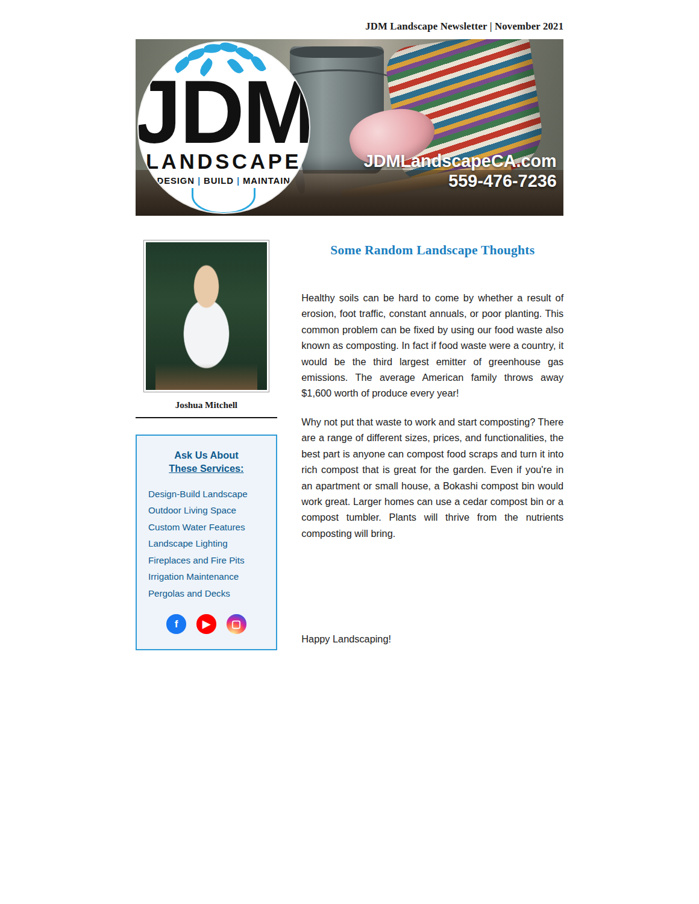JDM Landscape Newsletter | November 2021
JDM
LANDSCAPE
DESIGN | BUILD | MAINTAIN
JDMLandscapeCA.com
559-476-7236
Joshua Mitchell
Ask Us About These Services:
Design-Build Landscape
Outdoor Living Space
Custom Water Features
Landscape Lighting
Fireplaces and Fire Pits
Irrigation Maintenance
Pergolas and Decks
f ▶ ▢
Some Random Landscape Thoughts
Healthy soils can be hard to come by whether a result of erosion, foot traffic, constant annuals, or poor planting. This common problem can be fixed by using our food waste also known as composting. In fact if food waste were a country, it would be the third largest emitter of greenhouse gas emissions. The average American family throws away $1,600 worth of produce every year!
Why not put that waste to work and start composting? There are a range of different sizes, prices, and functionalities, the best part is anyone can compost food scraps and turn it into rich compost that is great for the garden. Even if you're in an apartment or small house, a Bokashi compost bin would work great. Larger homes can use a cedar compost bin or a compost tumbler. Plants will thrive from the nutrients composting will bring.
Happy Landscaping!